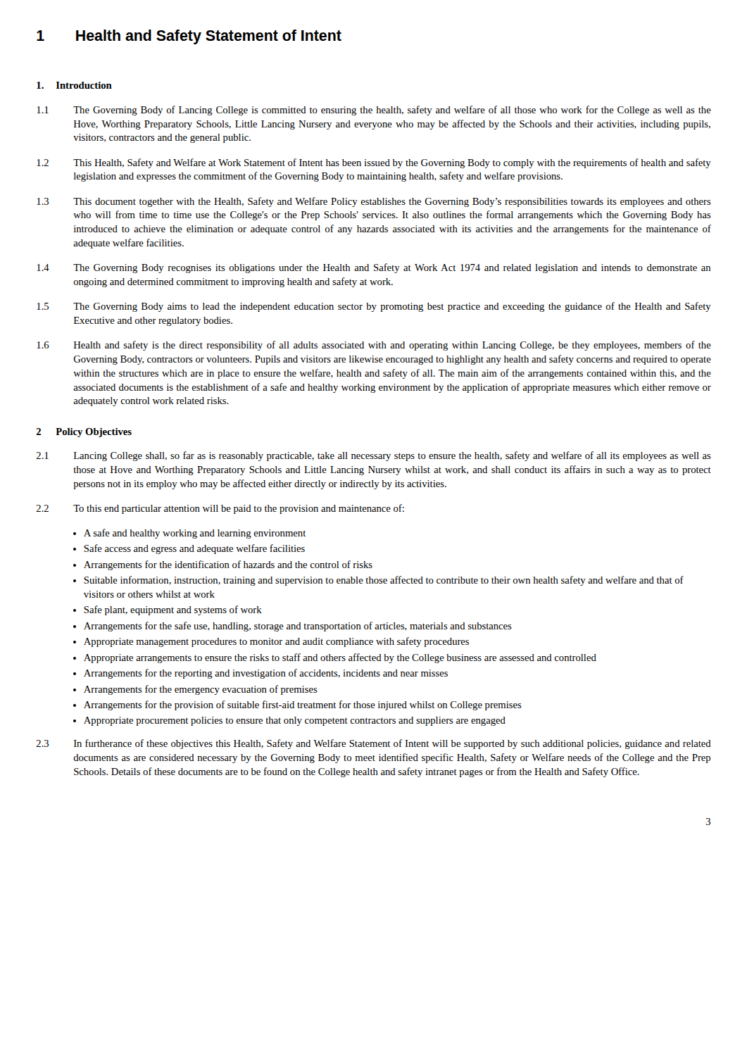1 Health and Safety Statement of Intent
1. Introduction
1.1
The Governing Body of Lancing College is committed to ensuring the health, safety and welfare of all those who work for the College as well as the Hove, Worthing Preparatory Schools, Little Lancing Nursery and everyone who may be affected by the Schools and their activities, including pupils, visitors, contractors and the general public.
1.2
This Health, Safety and Welfare at Work Statement of Intent has been issued by the Governing Body to comply with the requirements of health and safety legislation and expresses the commitment of the Governing Body to maintaining health, safety and welfare provisions.
1.3
This document together with the Health, Safety and Welfare Policy establishes the Governing Body’s responsibilities towards its employees and others who will from time to time use the College's or the Prep Schools' services. It also outlines the formal arrangements which the Governing Body has introduced to achieve the elimination or adequate control of any hazards associated with its activities and the arrangements for the maintenance of adequate welfare facilities.
1.4
The Governing Body recognises its obligations under the Health and Safety at Work Act 1974 and related legislation and intends to demonstrate an ongoing and determined commitment to improving health and safety at work.
1.5
The Governing Body aims to lead the independent education sector by promoting best practice and exceeding the guidance of the Health and Safety Executive and other regulatory bodies.
1.6
Health and safety is the direct responsibility of all adults associated with and operating within Lancing College, be they employees, members of the Governing Body, contractors or volunteers. Pupils and visitors are likewise encouraged to highlight any health and safety concerns and required to operate within the structures which are in place to ensure the welfare, health and safety of all. The main aim of the arrangements contained within this, and the associated documents is the establishment of a safe and healthy working environment by the application of appropriate measures which either remove or adequately control work related risks.
2 Policy Objectives
2.1
Lancing College shall, so far as is reasonably practicable, take all necessary steps to ensure the health, safety and welfare of all its employees as well as those at Hove and Worthing Preparatory Schools and Little Lancing Nursery whilst at work, and shall conduct its affairs in such a way as to protect persons not in its employ who may be affected either directly or indirectly by its activities.
2.2
To this end particular attention will be paid to the provision and maintenance of:
A safe and healthy working and learning environment
Safe access and egress and adequate welfare facilities
Arrangements for the identification of hazards and the control of risks
Suitable information, instruction, training and supervision to enable those affected to contribute to their own health safety and welfare and that of visitors or others whilst at work
Safe plant, equipment and systems of work
Arrangements for the safe use, handling, storage and transportation of articles, materials and substances
Appropriate management procedures to monitor and audit compliance with safety procedures
Appropriate arrangements to ensure the risks to staff and others affected by the College business are assessed and controlled
Arrangements for the reporting and investigation of accidents, incidents and near misses
Arrangements for the emergency evacuation of premises
Arrangements for the provision of suitable first-aid treatment for those injured whilst on College premises
Appropriate procurement policies to ensure that only competent contractors and suppliers are engaged
2.3
In furtherance of these objectives this Health, Safety and Welfare Statement of Intent will be supported by such additional policies, guidance and related documents as are considered necessary by the Governing Body to meet identified specific Health, Safety or Welfare needs of the College and the Prep Schools. Details of these documents are to be found on the College health and safety intranet pages or from the Health and Safety Office.
3